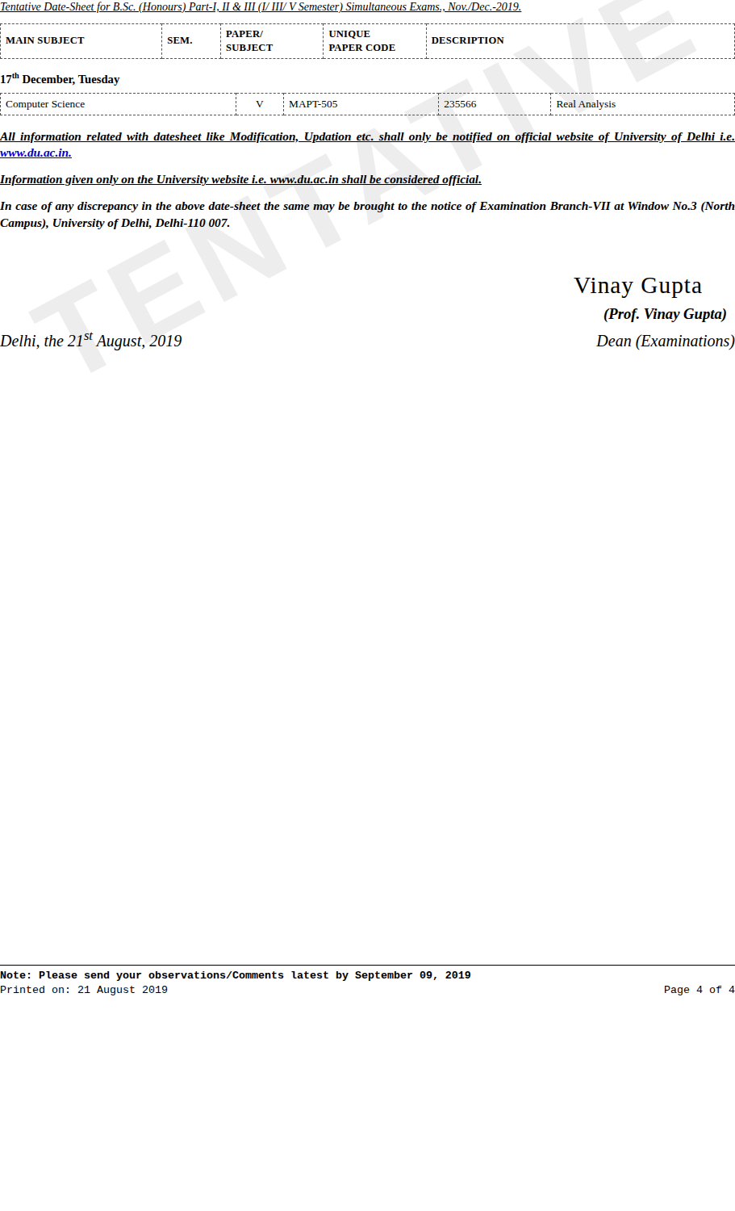TENTATIVE
Tentative Date-Sheet for B.Sc. (Honours) Part-I, II & III (I/ III/ V Semester) Simultaneous Exams., Nov./Dec.-2019.
| MAIN SUBJECT | SEM. | PAPER/ SUBJECT | UNIQUE PAPER CODE | DESCRIPTION |
| --- | --- | --- | --- | --- |
17th December, Tuesday
| Computer Science | V | MAPT-505 | 235566 | Real Analysis |
All information related with datesheet like Modification, Updation etc. shall only be notified on official website of University of Delhi i.e. www.du.ac.in.
Information given only on the University website i.e. www.du.ac.in shall be considered official.
In case of any discrepancy in the above date-sheet the same may be brought to the notice of Examination Branch-VII at Window No.3 (North Campus), University of Delhi, Delhi-110 007.
Vinay Gupta
(Prof. Vinay Gupta)
Delhi, the 21st August, 2019
Dean (Examinations)
Note: Please send your observations/Comments latest by September 09, 2019
Printed on: 21 August 2019 Page 4 of 4